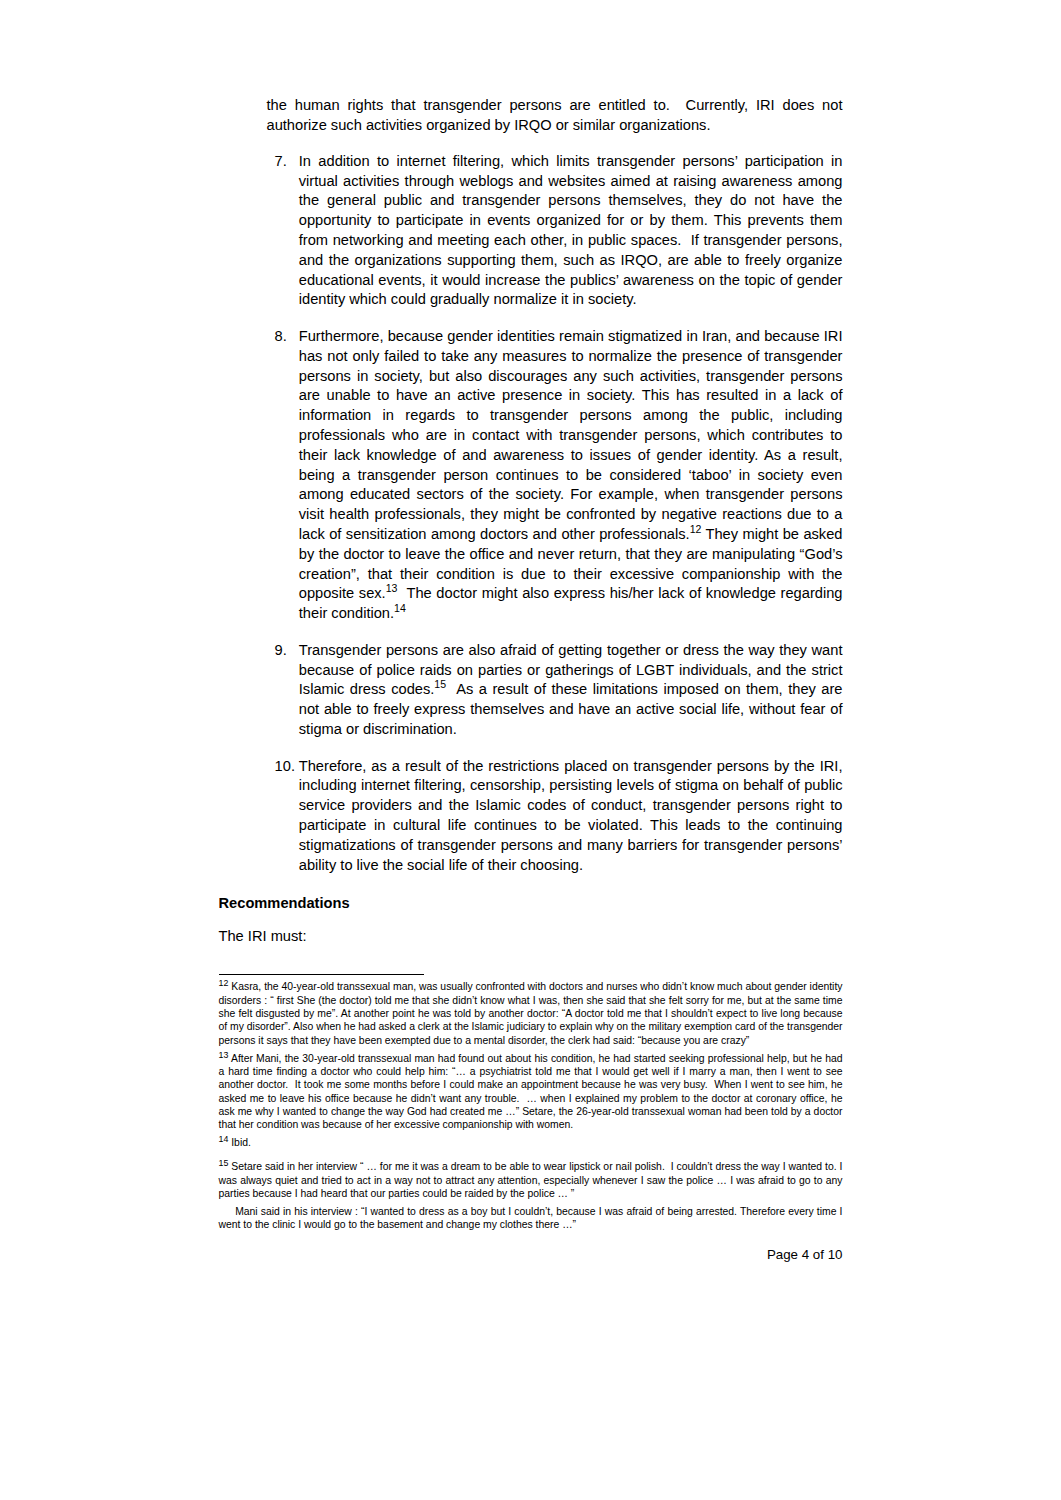the human rights that transgender persons are entitled to. Currently, IRI does not authorize such activities organized by IRQO or similar organizations.
In addition to internet filtering, which limits transgender persons’ participation in virtual activities through weblogs and websites aimed at raising awareness among the general public and transgender persons themselves, they do not have the opportunity to participate in events organized for or by them. This prevents them from networking and meeting each other, in public spaces. If transgender persons, and the organizations supporting them, such as IRQO, are able to freely organize educational events, it would increase the publics’ awareness on the topic of gender identity which could gradually normalize it in society.
Furthermore, because gender identities remain stigmatized in Iran, and because IRI has not only failed to take any measures to normalize the presence of transgender persons in society, but also discourages any such activities, transgender persons are unable to have an active presence in society. This has resulted in a lack of information in regards to transgender persons among the public, including professionals who are in contact with transgender persons, which contributes to their lack knowledge of and awareness to issues of gender identity. As a result, being a transgender person continues to be considered ‘taboo’ in society even among educated sectors of the society. For example, when transgender persons visit health professionals, they might be confronted by negative reactions due to a lack of sensitization among doctors and other professionals.12 They might be asked by the doctor to leave the office and never return, that they are manipulating “God’s creation”, that their condition is due to their excessive companionship with the opposite sex.13 The doctor might also express his/her lack of knowledge regarding their condition.14
Transgender persons are also afraid of getting together or dress the way they want because of police raids on parties or gatherings of LGBT individuals, and the strict Islamic dress codes.15 As a result of these limitations imposed on them, they are not able to freely express themselves and have an active social life, without fear of stigma or discrimination.
Therefore, as a result of the restrictions placed on transgender persons by the IRI, including internet filtering, censorship, persisting levels of stigma on behalf of public service providers and the Islamic codes of conduct, transgender persons right to participate in cultural life continues to be violated. This leads to the continuing stigmatizations of transgender persons and many barriers for transgender persons’ ability to live the social life of their choosing.
Recommendations
The IRI must:
12 Kasra, the 40-year-old transsexual man, was usually confronted with doctors and nurses who didn’t know much about gender identity disorders : “ first She (the doctor) told me that she didn’t know what I was, then she said that she felt sorry for me, but at the same time she felt disgusted by me”. At another point he was told by another doctor: “A doctor told me that I shouldn’t expect to live long because of my disorder”. Also when he had asked a clerk at the Islamic judiciary to explain why on the military exemption card of the transgender persons it says that they have been exempted due to a mental disorder, the clerk had said: “because you are crazy”
13 After Mani, the 30-year-old transsexual man had found out about his condition, he had started seeking professional help, but he had a hard time finding a doctor who could help him: “… a psychiatrist told me that I would get well if I marry a man, then I went to see another doctor. It took me some months before I could make an appointment because he was very busy. When I went to see him, he asked me to leave his office because he didn’t want any trouble. … when I explained my problem to the doctor at coronary office, he ask me why I wanted to change the way God had created me …” Setare, the 26-year-old transsexual woman had been told by a doctor that her condition was because of her excessive companionship with women.
14 Ibid.
15 Setare said in her interview “ … for me it was a dream to be able to wear lipstick or nail polish. I couldn’t dress the way I wanted to. I was always quiet and tried to act in a way not to attract any attention, especially whenever I saw the police … I was afraid to go to any parties because I had heard that our parties could be raided by the police … ”
Mani said in his interview : “I wanted to dress as a boy but I couldn’t, because I was afraid of being arrested. Therefore every time I went to the clinic I would go to the basement and change my clothes there …”
Page 4 of 10